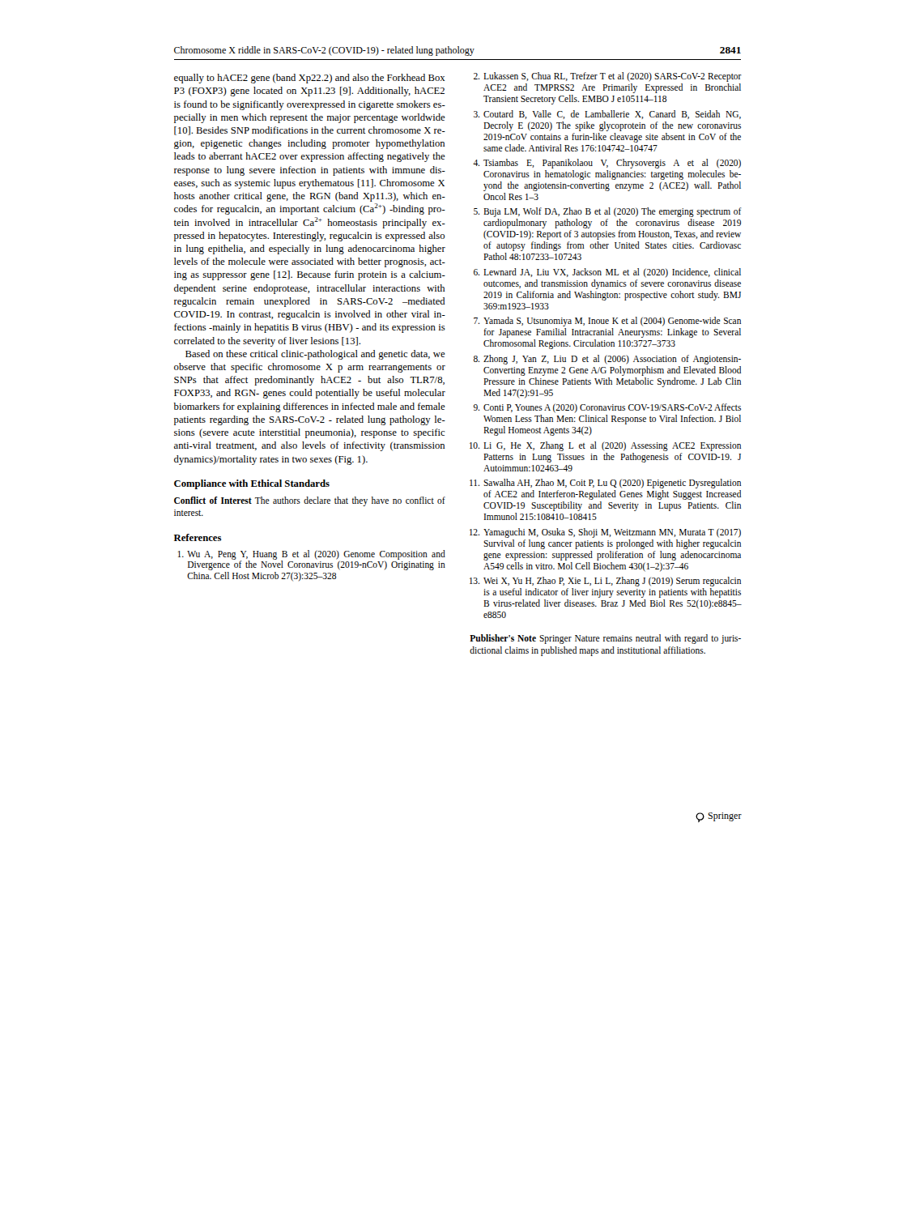Chromosome X riddle in SARS-CoV-2 (COVID-19) - related lung pathology 2841
equally to hACE2 gene (band Xp22.2) and also the Forkhead Box P3 (FOXP3) gene located on Xp11.23 [9]. Additionally, hACE2 is found to be significantly overexpressed in cigarette smokers especially in men which represent the major percentage worldwide [10]. Besides SNP modifications in the current chromosome X region, epigenetic changes including promoter hypomethylation leads to aberrant hACE2 over expression affecting negatively the response to lung severe infection in patients with immune diseases, such as systemic lupus erythematous [11]. Chromosome X hosts another critical gene, the RGN (band Xp11.3), which encodes for regucalcin, an important calcium (Ca2+) -binding protein involved in intracellular Ca2+ homeostasis principally expressed in hepatocytes. Interestingly, regucalcin is expressed also in lung epithelia, and especially in lung adenocarcinoma higher levels of the molecule were associated with better prognosis, acting as suppressor gene [12]. Because furin protein is a calcium-dependent serine endoprotease, intracellular interactions with regucalcin remain unexplored in SARS-CoV-2 –mediated COVID-19. In contrast, regucalcin is involved in other viral infections -mainly in hepatitis B virus (HBV) - and its expression is correlated to the severity of liver lesions [13].
Based on these critical clinic-pathological and genetic data, we observe that specific chromosome X p arm rearrangements or SNPs that affect predominantly hACE2 - but also TLR7/8, FOXP33, and RGN- genes could potentially be useful molecular biomarkers for explaining differences in infected male and female patients regarding the SARS-CoV-2 - related lung pathology lesions (severe acute interstitial pneumonia), response to specific anti-viral treatment, and also levels of infectivity (transmission dynamics)/mortality rates in two sexes (Fig. 1).
Compliance with Ethical Standards
Conflict of Interest The authors declare that they have no conflict of interest.
References
Wu A, Peng Y, Huang B et al (2020) Genome Composition and Divergence of the Novel Coronavirus (2019-nCoV) Originating in China. Cell Host Microb 27(3):325–328
Lukassen S, Chua RL, Trefzer T et al (2020) SARS-CoV-2 Receptor ACE2 and TMPRSS2 Are Primarily Expressed in Bronchial Transient Secretory Cells. EMBO J e105114–118
Coutard B, Valle C, de Lamballerie X, Canard B, Seidah NG, Decroly E (2020) The spike glycoprotein of the new coronavirus 2019-nCoV contains a furin-like cleavage site absent in CoV of the same clade. Antiviral Res 176:104742–104747
Tsiambas E, Papanikolaou V, Chrysovergis A et al (2020) Coronavirus in hematologic malignancies: targeting molecules beyond the angiotensin-converting enzyme 2 (ACE2) wall. Pathol Oncol Res 1–3
Buja LM, Wolf DA, Zhao B et al (2020) The emerging spectrum of cardiopulmonary pathology of the coronavirus disease 2019 (COVID-19): Report of 3 autopsies from Houston, Texas, and review of autopsy findings from other United States cities. Cardiovasc Pathol 48:107233–107243
Lewnard JA, Liu VX, Jackson ML et al (2020) Incidence, clinical outcomes, and transmission dynamics of severe coronavirus disease 2019 in California and Washington: prospective cohort study. BMJ 369:m1923–1933
Yamada S, Utsunomiya M, Inoue K et al (2004) Genome-wide Scan for Japanese Familial Intracranial Aneurysms: Linkage to Several Chromosomal Regions. Circulation 110:3727–3733
Zhong J, Yan Z, Liu D et al (2006) Association of Angiotensin-Converting Enzyme 2 Gene A/G Polymorphism and Elevated Blood Pressure in Chinese Patients With Metabolic Syndrome. J Lab Clin Med 147(2):91–95
Conti P, Younes A (2020) Coronavirus COV-19/SARS-CoV-2 Affects Women Less Than Men: Clinical Response to Viral Infection. J Biol Regul Homeost Agents 34(2)
Li G, He X, Zhang L et al (2020) Assessing ACE2 Expression Patterns in Lung Tissues in the Pathogenesis of COVID-19. J Autoimmun:102463–49
Sawalha AH, Zhao M, Coit P, Lu Q (2020) Epigenetic Dysregulation of ACE2 and Interferon-Regulated Genes Might Suggest Increased COVID-19 Susceptibility and Severity in Lupus Patients. Clin Immunol 215:108410–108415
Yamaguchi M, Osuka S, Shoji M, Weitzmann MN, Murata T (2017) Survival of lung cancer patients is prolonged with higher regucalcin gene expression: suppressed proliferation of lung adenocarcinoma A549 cells in vitro. Mol Cell Biochem 430(1–2):37–46
Wei X, Yu H, Zhao P, Xie L, Li L, Zhang J (2019) Serum regucalcin is a useful indicator of liver injury severity in patients with hepatitis B virus-related liver diseases. Braz J Med Biol Res 52(10):e8845–e8850
Publisher's Note Springer Nature remains neutral with regard to jurisdictional claims in published maps and institutional affiliations.
Springer